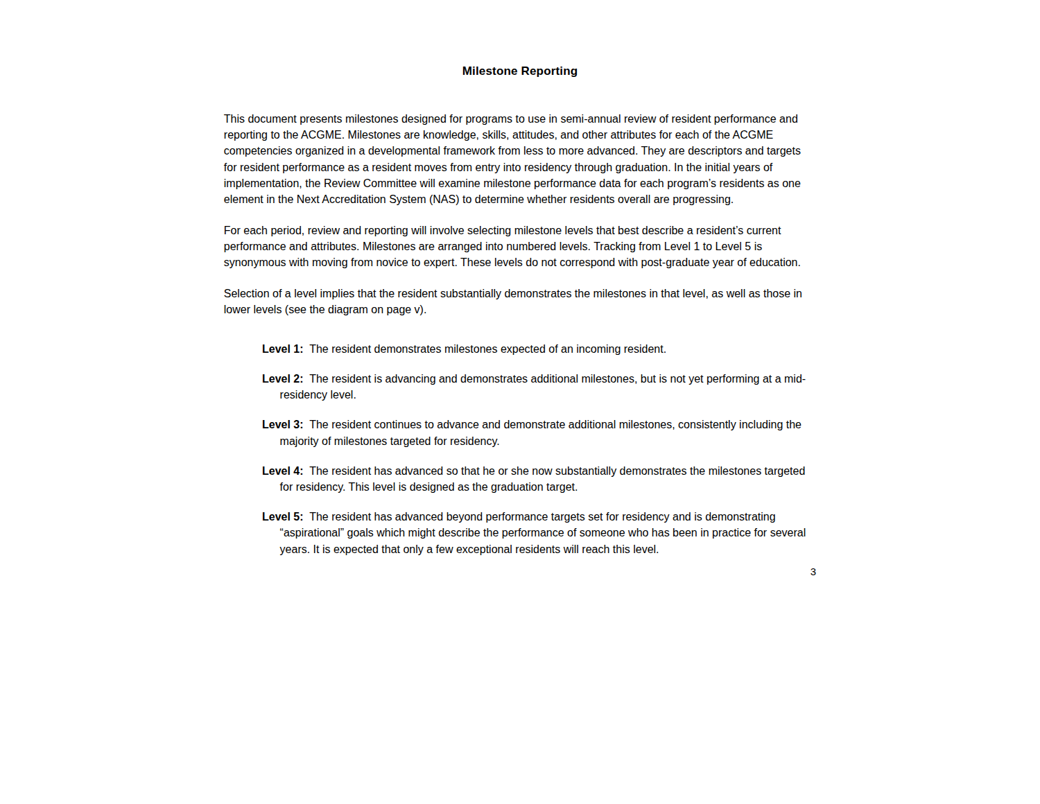Milestone Reporting
This document presents milestones designed for programs to use in semi-annual review of resident performance and reporting to the ACGME. Milestones are knowledge, skills, attitudes, and other attributes for each of the ACGME competencies organized in a developmental framework from less to more advanced. They are descriptors and targets for resident performance as a resident moves from entry into residency through graduation. In the initial years of implementation, the Review Committee will examine milestone performance data for each program’s residents as one element in the Next Accreditation System (NAS) to determine whether residents overall are progressing.
For each period, review and reporting will involve selecting milestone levels that best describe a resident’s current performance and attributes. Milestones are arranged into numbered levels. Tracking from Level 1 to Level 5 is synonymous with moving from novice to expert. These levels do not correspond with post-graduate year of education.
Selection of a level implies that the resident substantially demonstrates the milestones in that level, as well as those in lower levels (see the diagram on page v).
Level 1: The resident demonstrates milestones expected of an incoming resident.
Level 2: The resident is advancing and demonstrates additional milestones, but is not yet performing at a mid-residency level.
Level 3: The resident continues to advance and demonstrate additional milestones, consistently including the majority of milestones targeted for residency.
Level 4: The resident has advanced so that he or she now substantially demonstrates the milestones targeted for residency. This level is designed as the graduation target.
Level 5: The resident has advanced beyond performance targets set for residency and is demonstrating “aspirational” goals which might describe the performance of someone who has been in practice for several years. It is expected that only a few exceptional residents will reach this level.
3